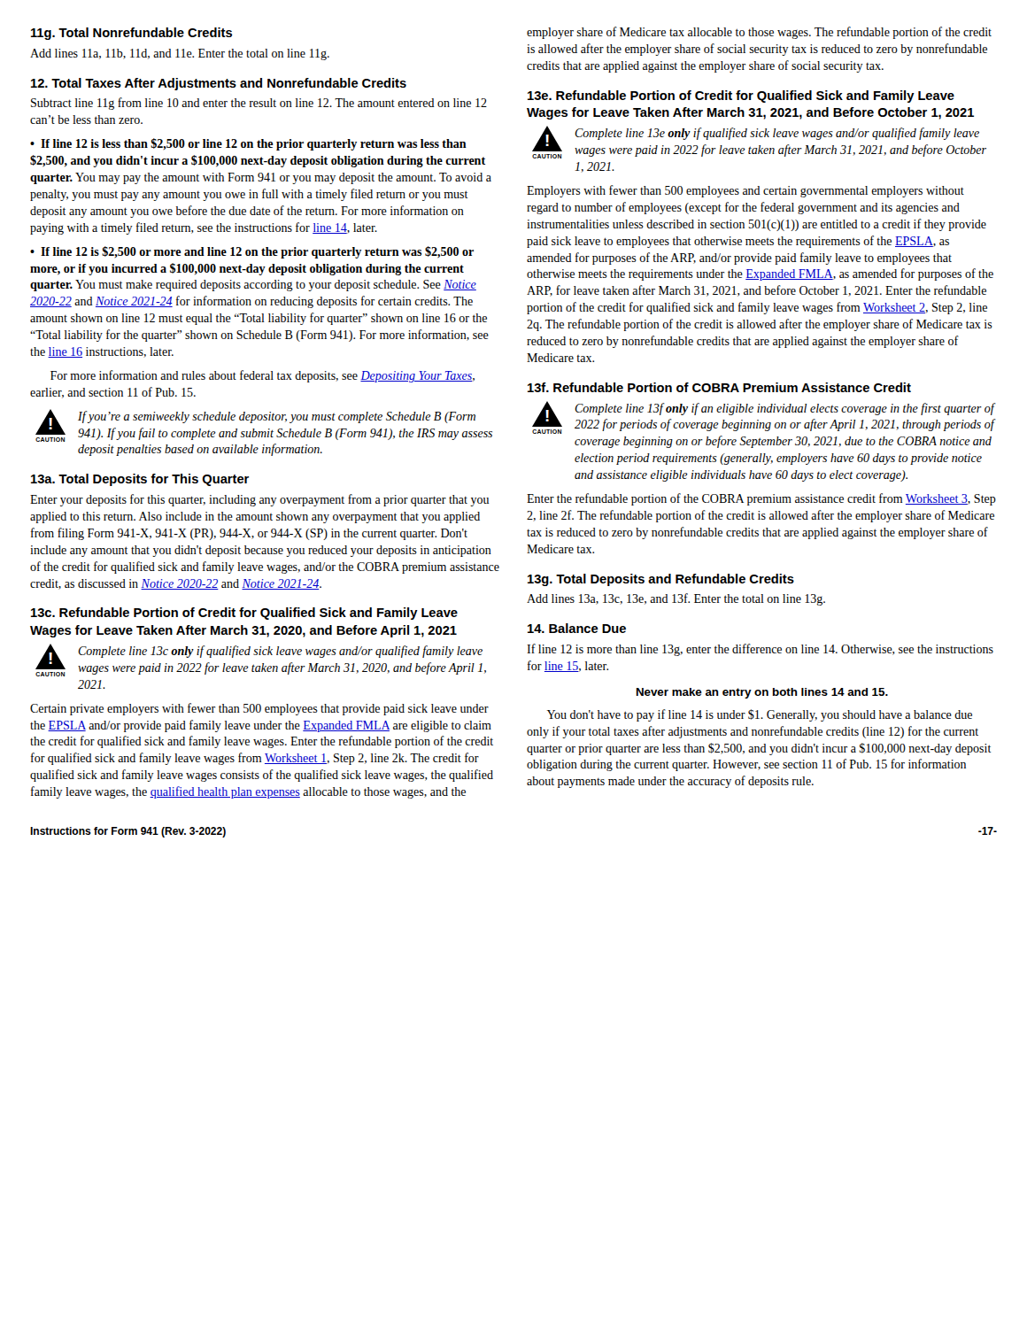11g. Total Nonrefundable Credits
Add lines 11a, 11b, 11d, and 11e. Enter the total on line 11g.
12. Total Taxes After Adjustments and Nonrefundable Credits
Subtract line 11g from line 10 and enter the result on line 12. The amount entered on line 12 can’t be less than zero.
If line 12 is less than $2,500 or line 12 on the prior quarterly return was less than $2,500, and you didn't incur a $100,000 next-day deposit obligation during the current quarter. You may pay the amount with Form 941 or you may deposit the amount. To avoid a penalty, you must pay any amount you owe in full with a timely filed return or you must deposit any amount you owe before the due date of the return. For more information on paying with a timely filed return, see the instructions for line 14, later.
If line 12 is $2,500 or more and line 12 on the prior quarterly return was $2,500 or more, or if you incurred a $100,000 next-day deposit obligation during the current quarter. You must make required deposits according to your deposit schedule. See Notice 2020-22 and Notice 2021-24 for information on reducing deposits for certain credits. The amount shown on line 12 must equal the “Total liability for quarter” shown on line 16 or the “Total liability for the quarter” shown on Schedule B (Form 941). For more information, see the line 16 instructions, later.
For more information and rules about federal tax deposits, see Depositing Your Taxes, earlier, and section 11 of Pub. 15.
CAUTION
If you’re a semiweekly schedule depositor, you must complete Schedule B (Form 941). If you fail to complete and submit Schedule B (Form 941), the IRS may assess deposit penalties based on available information.
13a. Total Deposits for This Quarter
Enter your deposits for this quarter, including any overpayment from a prior quarter that you applied to this return. Also include in the amount shown any overpayment that you applied from filing Form 941-X, 941-X (PR), 944-X, or 944-X (SP) in the current quarter. Don't include any amount that you didn't deposit because you reduced your deposits in anticipation of the credit for qualified sick and family leave wages, and/or the COBRA premium assistance credit, as discussed in Notice 2020-22 and Notice 2021-24.
13c. Refundable Portion of Credit for Qualified Sick and Family Leave Wages for Leave Taken After March 31, 2020, and Before April 1, 2021
CAUTION
Complete line 13c only if qualified sick leave wages and/or qualified family leave wages were paid in 2022 for leave taken after March 31, 2020, and before April 1, 2021.
Certain private employers with fewer than 500 employees that provide paid sick leave under the EPSLA and/or provide paid family leave under the Expanded FMLA are eligible to claim the credit for qualified sick and family leave wages. Enter the refundable portion of the credit for qualified sick and family leave wages from Worksheet 1, Step 2, line 2k. The credit for qualified sick and family leave wages consists of the qualified sick leave wages, the qualified family leave wages, the qualified health plan expenses allocable to those wages, and the employer share of Medicare tax allocable to those wages. The refundable portion of the credit is allowed after the employer share of social security tax is reduced to zero by nonrefundable credits that are applied against the employer share of social security tax.
13e. Refundable Portion of Credit for Qualified Sick and Family Leave Wages for Leave Taken After March 31, 2021, and Before October 1, 2021
CAUTION
Complete line 13e only if qualified sick leave wages and/or qualified family leave wages were paid in 2022 for leave taken after March 31, 2021, and before October 1, 2021.
Employers with fewer than 500 employees and certain governmental employers without regard to number of employees (except for the federal government and its agencies and instrumentalities unless described in section 501(c)(1)) are entitled to a credit if they provide paid sick leave to employees that otherwise meets the requirements of the EPSLA, as amended for purposes of the ARP, and/or provide paid family leave to employees that otherwise meets the requirements under the Expanded FMLA, as amended for purposes of the ARP, for leave taken after March 31, 2021, and before October 1, 2021. Enter the refundable portion of the credit for qualified sick and family leave wages from Worksheet 2, Step 2, line 2q. The refundable portion of the credit is allowed after the employer share of Medicare tax is reduced to zero by nonrefundable credits that are applied against the employer share of Medicare tax.
13f. Refundable Portion of COBRA Premium Assistance Credit
CAUTION
Complete line 13f only if an eligible individual elects coverage in the first quarter of 2022 for periods of coverage beginning on or after April 1, 2021, through periods of coverage beginning on or before September 30, 2021, due to the COBRA notice and election period requirements (generally, employers have 60 days to provide notice and assistance eligible individuals have 60 days to elect coverage).
Enter the refundable portion of the COBRA premium assistance credit from Worksheet 3, Step 2, line 2f. The refundable portion of the credit is allowed after the employer share of Medicare tax is reduced to zero by nonrefundable credits that are applied against the employer share of Medicare tax.
13g. Total Deposits and Refundable Credits
Add lines 13a, 13c, 13e, and 13f. Enter the total on line 13g.
14. Balance Due
If line 12 is more than line 13g, enter the difference on line 14. Otherwise, see the instructions for line 15, later.
Never make an entry on both lines 14 and 15.
You don't have to pay if line 14 is under $1. Generally, you should have a balance due only if your total taxes after adjustments and nonrefundable credits (line 12) for the current quarter or prior quarter are less than $2,500, and you didn't incur a $100,000 next-day deposit obligation during the current quarter. However, see section 11 of Pub. 15 for information about payments made under the accuracy of deposits rule.
Instructions for Form 941 (Rev. 3-2022) -17-